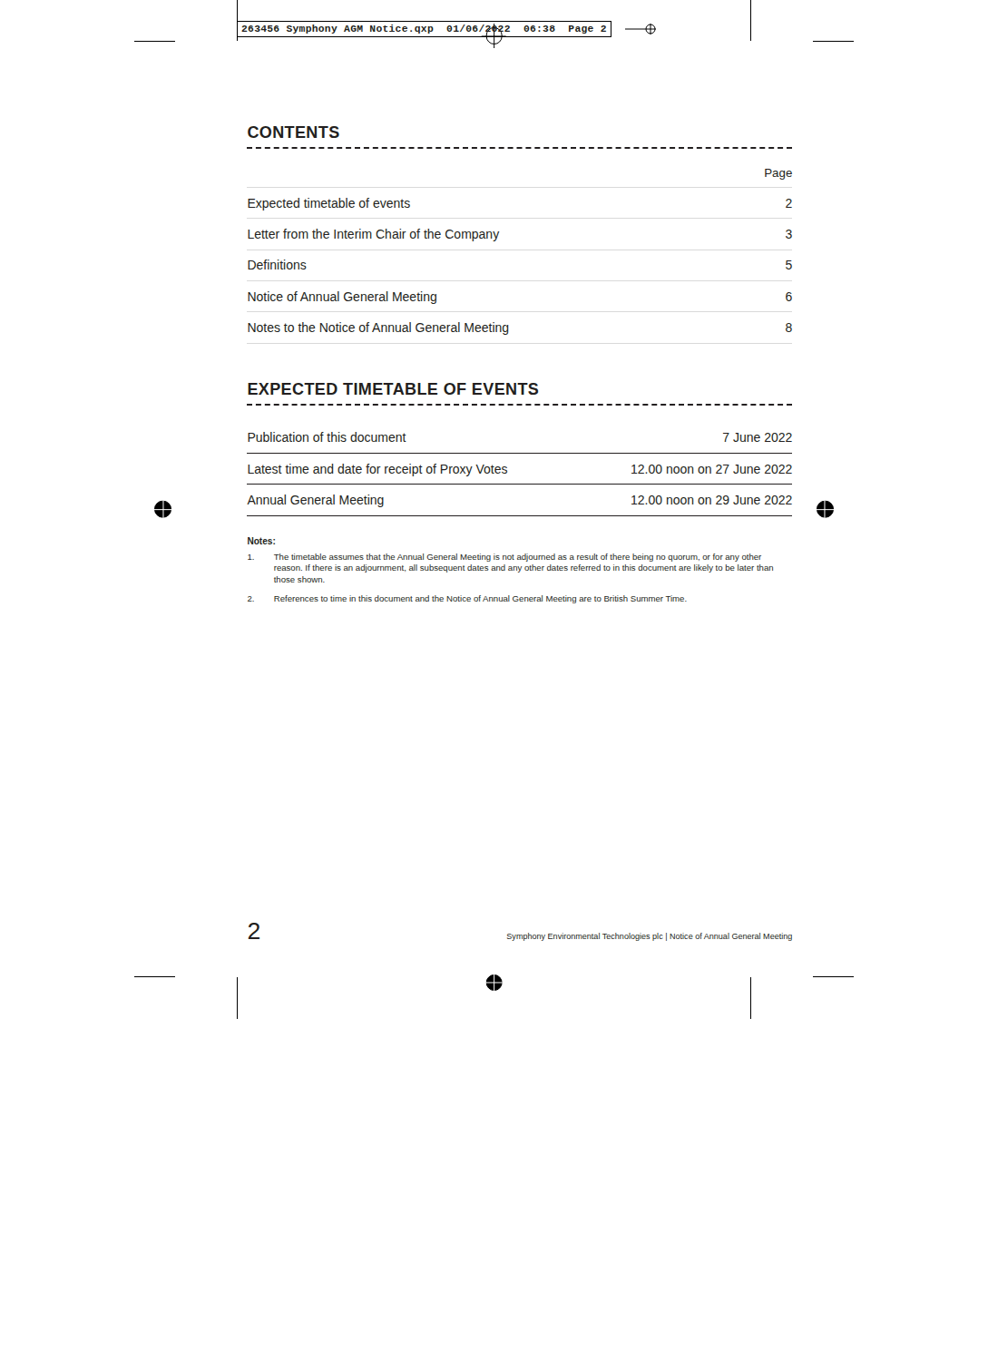263456 Symphony AGM Notice.qxp 01/06/2022 06:38 Page 2
Contents
Page
| Expected timetable of events | 2 |
| Letter from the Interim Chair of the Company | 3 |
| Definitions | 5 |
| Notice of Annual General Meeting | 6 |
| Notes to the Notice of Annual General Meeting | 8 |
Expected timetable of events
| Publication of this document | 7 June 2022 |
| Latest time and date for receipt of Proxy Votes | 12.00 noon on 27 June 2022 |
| Annual General Meeting | 12.00 noon on 29 June 2022 |
Notes:
1. The timetable assumes that the Annual General Meeting is not adjourned as a result of there being no quorum, or for any other reason. If there is an adjournment, all subsequent dates and any other dates referred to in this document are likely to be later than those shown.
2. References to time in this document and the Notice of Annual General Meeting are to British Summer Time.
2
Symphony Environmental Technologies plc | Notice of Annual General Meeting